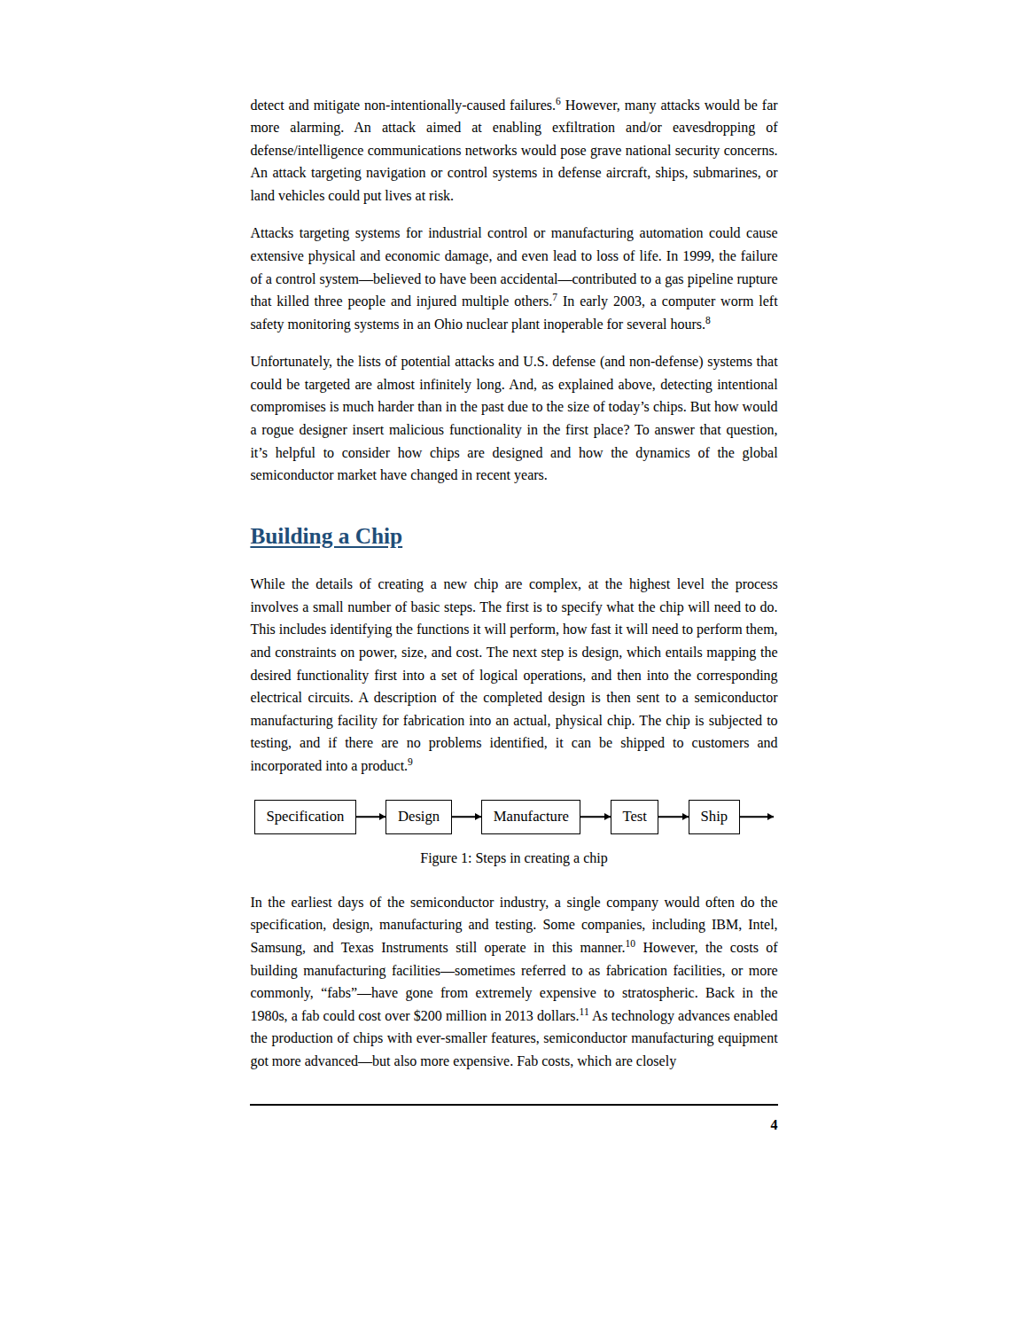detect and mitigate non-intentionally-caused failures.6 However, many attacks would be far more alarming. An attack aimed at enabling exfiltration and/or eavesdropping of defense/intelligence communications networks would pose grave national security concerns. An attack targeting navigation or control systems in defense aircraft, ships, submarines, or land vehicles could put lives at risk.
Attacks targeting systems for industrial control or manufacturing automation could cause extensive physical and economic damage, and even lead to loss of life. In 1999, the failure of a control system—believed to have been accidental—contributed to a gas pipeline rupture that killed three people and injured multiple others.7 In early 2003, a computer worm left safety monitoring systems in an Ohio nuclear plant inoperable for several hours.8
Unfortunately, the lists of potential attacks and U.S. defense (and non-defense) systems that could be targeted are almost infinitely long. And, as explained above, detecting intentional compromises is much harder than in the past due to the size of today’s chips. But how would a rogue designer insert malicious functionality in the first place? To answer that question, it’s helpful to consider how chips are designed and how the dynamics of the global semiconductor market have changed in recent years.
Building a Chip
While the details of creating a new chip are complex, at the highest level the process involves a small number of basic steps. The first is to specify what the chip will need to do. This includes identifying the functions it will perform, how fast it will need to perform them, and constraints on power, size, and cost. The next step is design, which entails mapping the desired functionality first into a set of logical operations, and then into the corresponding electrical circuits. A description of the completed design is then sent to a semiconductor manufacturing facility for fabrication into an actual, physical chip. The chip is subjected to testing, and if there are no problems identified, it can be shipped to customers and incorporated into a product.9
Specification Design Manufacture Test Ship
Figure 1: Steps in creating a chip
In the earliest days of the semiconductor industry, a single company would often do the specification, design, manufacturing and testing. Some companies, including IBM, Intel, Samsung, and Texas Instruments still operate in this manner.10 However, the costs of building manufacturing facilities—sometimes referred to as fabrication facilities, or more commonly, “fabs”—have gone from extremely expensive to stratospheric. Back in the 1980s, a fab could cost over $200 million in 2013 dollars.11 As technology advances enabled the production of chips with ever-smaller features, semiconductor manufacturing equipment got more advanced—but also more expensive. Fab costs, which are closely
4